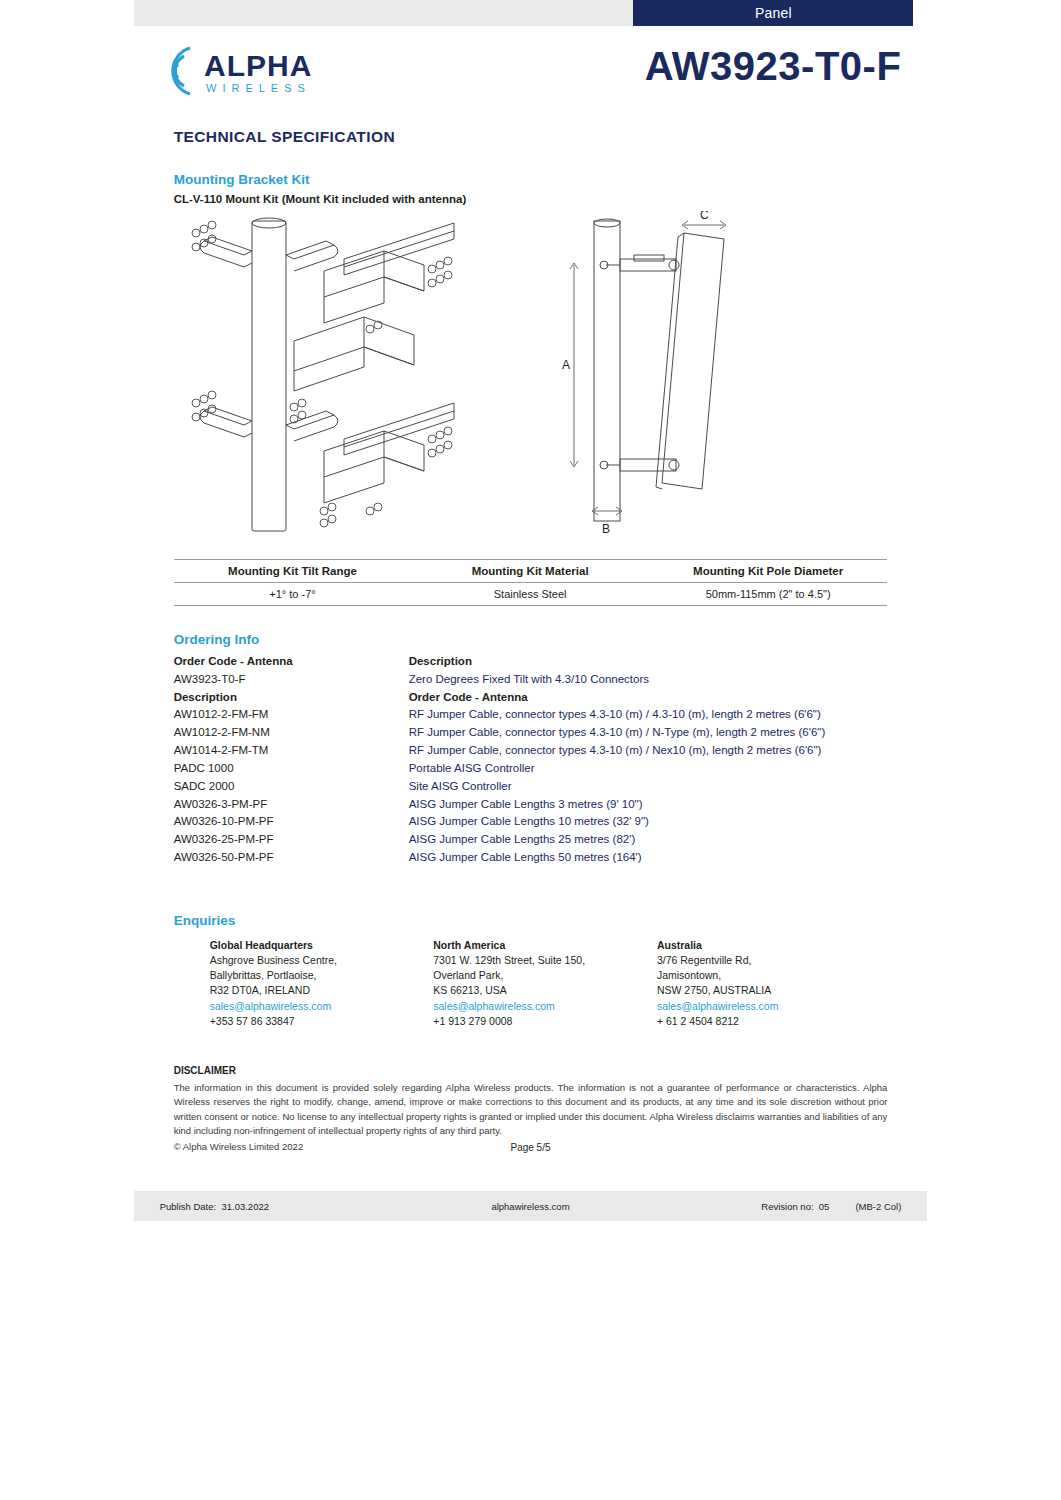Panel
ALPHA WIRELESS
AW3923-T0-F
TECHNICAL SPECIFICATION
Mounting Bracket Kit
CL-V-110 Mount Kit (Mount Kit included with antenna)
A B C
| Mounting Kit Tilt Range | Mounting Kit Material | Mounting Kit Pole Diameter |
| --- | --- | --- |
| +1° to -7° | Stainless Steel | 50mm-115mm (2" to 4.5") |
Ordering Info
Order Code - Antenna
Description
AW3923-T0-F
Zero Degrees Fixed Tilt with 4.3/10 Connectors
Description
Order Code - Antenna
AW1012-2-FM-FM
RF Jumper Cable, connector types 4.3-10 (m) / 4.3-10 (m), length 2 metres (6'6")
AW1012-2-FM-NM
RF Jumper Cable, connector types 4.3-10 (m) / N-Type (m), length 2 metres (6'6")
AW1014-2-FM-TM
RF Jumper Cable, connector types 4.3-10 (m) / Nex10 (m), length 2 metres (6'6")
PADC 1000
Portable AISG Controller
SADC 2000
Site AISG Controller
AW0326-3-PM-PF
AISG Jumper Cable Lengths 3 metres (9' 10")
AW0326-10-PM-PF
AISG Jumper Cable Lengths 10 metres (32' 9")
AW0326-25-PM-PF
AISG Jumper Cable Lengths 25 metres (82')
AW0326-50-PM-PF
AISG Jumper Cable Lengths 50 metres (164')
Enquiries
Global Headquarters
Ashgrove Business Centre,
Ballybrittas, Portlaoise,
R32 DT0A, IRELAND
sales@alphawireless.com
+353 57 86 33847
North America
7301 W. 129th Street, Suite 150,
Overland Park,
KS 66213, USA
sales@alphawireless.com
+1 913 279 0008
Australia
3/76 Regentville Rd,
Jamisontown,
NSW 2750, AUSTRALIA
sales@alphawireless.com
+ 61 2 4504 8212
DISCLAIMER
The information in this document is provided solely regarding Alpha Wireless products. The information is not a guarantee of performance or characteristics. Alpha Wireless reserves the right to modify, change, amend, improve or make corrections to this document and its products, at any time and its sole discretion without prior written consent or notice. No license to any intellectual property rights is granted or implied under this document. Alpha Wireless disclaims warranties and liabilities of any kind including non-infringement of intellectual property rights of any third party.
© Alpha Wireless Limited 2022
Page 5/5
Publish Date: 31.03.2022
alphawireless.com
Revision no: 05(MB-2 Col)